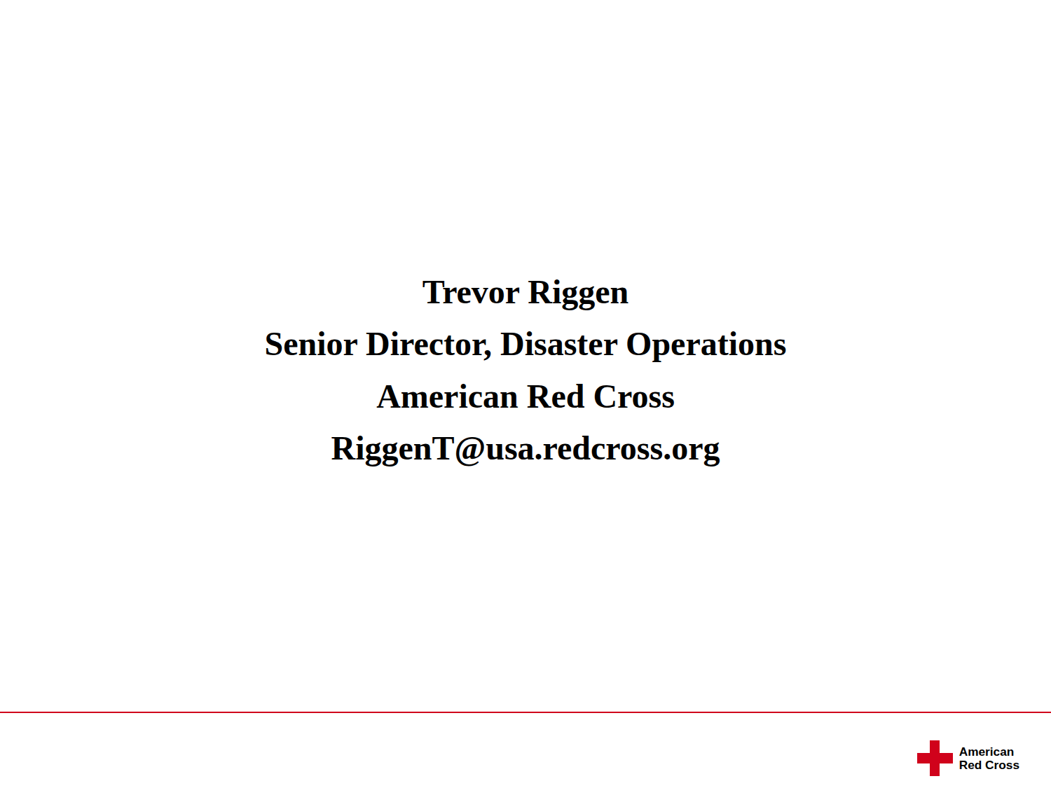Trevor Riggen
Senior Director, Disaster Operations
American Red Cross
RiggenT@usa.redcross.org
American
Red Cross